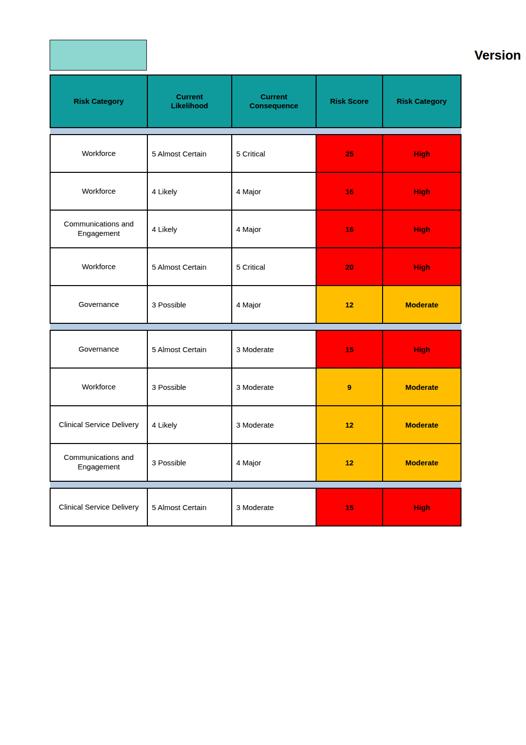Version
| Risk Category | Current Likelihood | Current Consequence | Risk Score | Risk Category |
| --- | --- | --- | --- | --- |
| Workforce | 5 Almost Certain | 5 Critical | 25 | High |
| Workforce | 4 Likely | 4 Major | 16 | High |
| Communications and Engagement | 4 Likely | 4 Major | 16 | High |
| Workforce | 5 Almost Certain | 5 Critical | 20 | High |
| Governance | 3 Possible | 4 Major | 12 | Moderate |
| Governance | 5 Almost Certain | 3 Moderate | 15 | High |
| Workforce | 3 Possible | 3 Moderate | 9 | Moderate |
| Clinical Service Delivery | 4 Likely | 3 Moderate | 12 | Moderate |
| Communications and Engagement | 3 Possible | 4 Major | 12 | Moderate |
| Clinical Service Delivery | 5 Almost Certain | 3 Moderate | 15 | High |